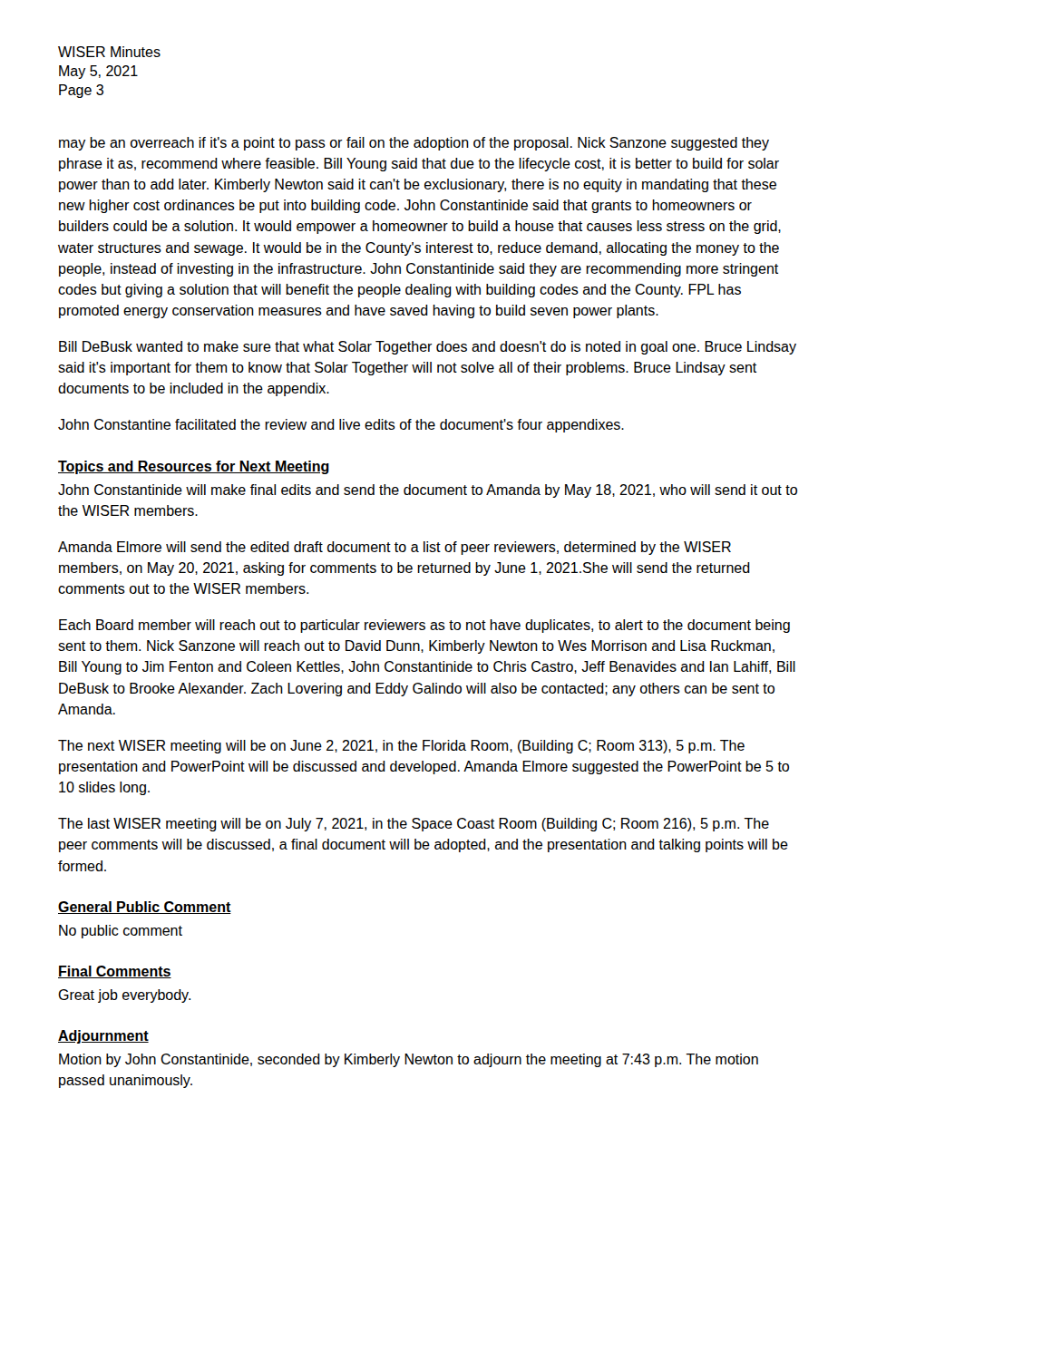WISER Minutes
May 5, 2021
Page 3
may be an overreach if it's a point to pass or fail on the adoption of the proposal. Nick Sanzone suggested they phrase it as, recommend where feasible. Bill Young said that due to the lifecycle cost, it is better to build for solar power than to add later. Kimberly Newton said it can't be exclusionary, there is no equity in mandating that these new higher cost ordinances be put into building code. John Constantinide said that grants to homeowners or builders could be a solution. It would empower a homeowner to build a house that causes less stress on the grid, water structures and sewage. It would be in the County's interest to, reduce demand, allocating the money to the people, instead of investing in the infrastructure. John Constantinide said they are recommending more stringent codes but giving a solution that will benefit the people dealing with building codes and the County. FPL has promoted energy conservation measures and have saved having to build seven power plants.
Bill DeBusk wanted to make sure that what Solar Together does and doesn't do is noted in goal one. Bruce Lindsay said it's important for them to know that Solar Together will not solve all of their problems. Bruce Lindsay sent documents to be included in the appendix.
John Constantine facilitated the review and live edits of the document's four appendixes.
Topics and Resources for Next Meeting
John Constantinide will make final edits and send the document to Amanda by May 18, 2021, who will send it out to the WISER members.
Amanda Elmore will send the edited draft document to a list of peer reviewers, determined by the WISER members, on May 20, 2021, asking for comments to be returned by June 1, 2021.She will send the returned comments out to the WISER members.
Each Board member will reach out to particular reviewers as to not have duplicates, to alert to the document being sent to them. Nick Sanzone will reach out to David Dunn, Kimberly Newton to Wes Morrison and Lisa Ruckman, Bill Young to Jim Fenton and Coleen Kettles, John Constantinide to Chris Castro, Jeff Benavides and Ian Lahiff, Bill DeBusk to Brooke Alexander. Zach Lovering and Eddy Galindo will also be contacted; any others can be sent to Amanda.
The next WISER meeting will be on June 2, 2021, in the Florida Room, (Building C; Room 313), 5 p.m. The presentation and PowerPoint will be discussed and developed. Amanda Elmore suggested the PowerPoint be 5 to 10 slides long.
The last WISER meeting will be on July 7, 2021, in the Space Coast Room (Building C; Room 216), 5 p.m. The peer comments will be discussed, a final document will be adopted, and the presentation and talking points will be formed.
General Public Comment
No public comment
Final Comments
Great job everybody.
Adjournment
Motion by John Constantinide, seconded by Kimberly Newton to adjourn the meeting at 7:43 p.m. The motion passed unanimously.